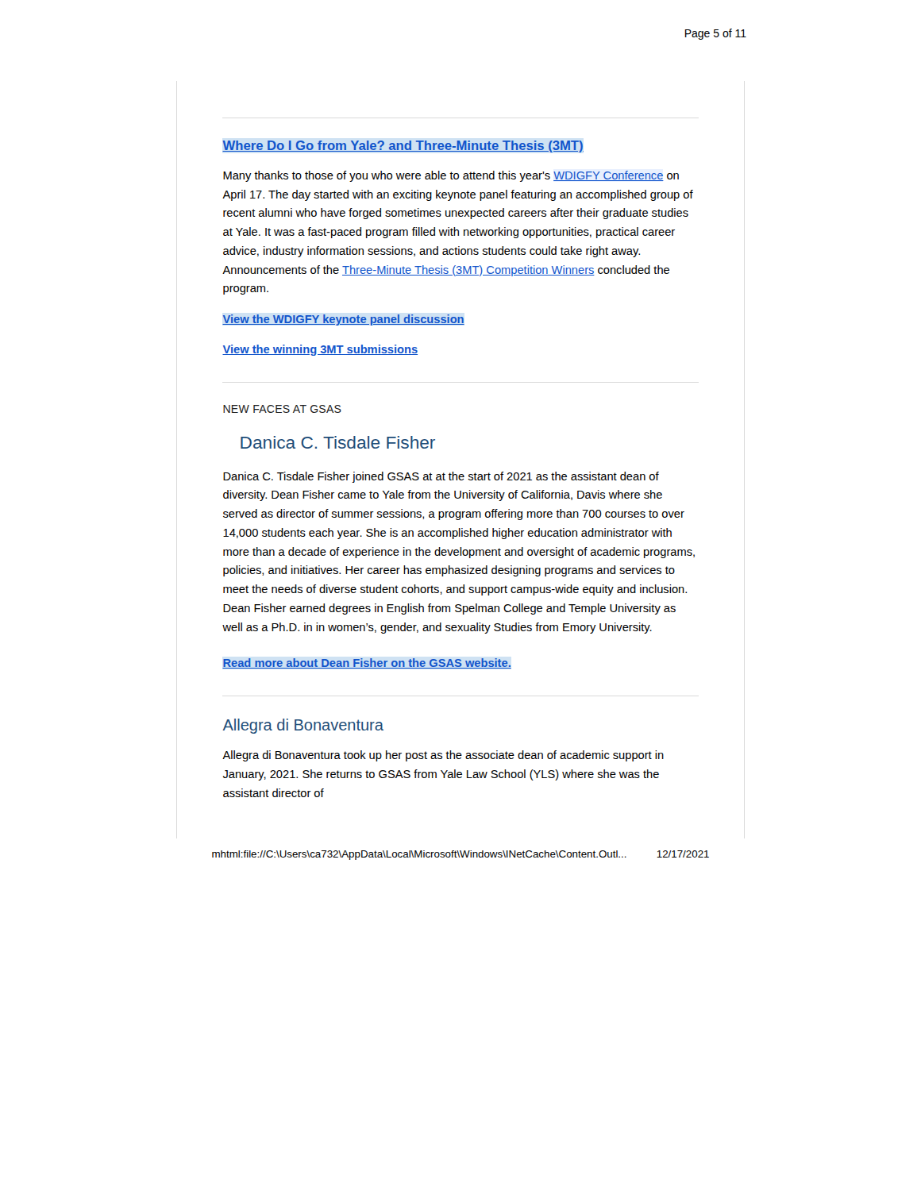Page 5 of 11
Where Do I Go from Yale? and Three-Minute Thesis (3MT)
Many thanks to those of you who were able to attend this year's WDIGFY Conference on April 17. The day started with an exciting keynote panel featuring an accomplished group of recent alumni who have forged sometimes unexpected careers after their graduate studies at Yale. It was a fast-paced program filled with networking opportunities, practical career advice, industry information sessions, and actions students could take right away. Announcements of the Three-Minute Thesis (3MT) Competition Winners concluded the program.
View the WDIGFY keynote panel discussion
View the winning 3MT submissions
NEW FACES AT GSAS
Danica C. Tisdale Fisher
Danica C. Tisdale Fisher joined GSAS at at the start of 2021 as the assistant dean of diversity. Dean Fisher came to Yale from the University of California, Davis where she served as director of summer sessions, a program offering more than 700 courses to over 14,000 students each year. She is an accomplished higher education administrator with more than a decade of experience in the development and oversight of academic programs, policies, and initiatives. Her career has emphasized designing programs and services to meet the needs of diverse student cohorts, and support campus-wide equity and inclusion. Dean Fisher earned degrees in English from Spelman College and Temple University as well as a Ph.D. in in women’s, gender, and sexuality Studies from Emory University.
Read more about Dean Fisher on the GSAS website.
Allegra di Bonaventura
Allegra di Bonaventura took up her post as the associate dean of academic support in January, 2021. She returns to GSAS from Yale Law School (YLS) where she was the assistant director of
mhtml:file://C:\Users\ca732\AppData\Local\Microsoft\Windows\INetCache\Content.Outl... 12/17/2021